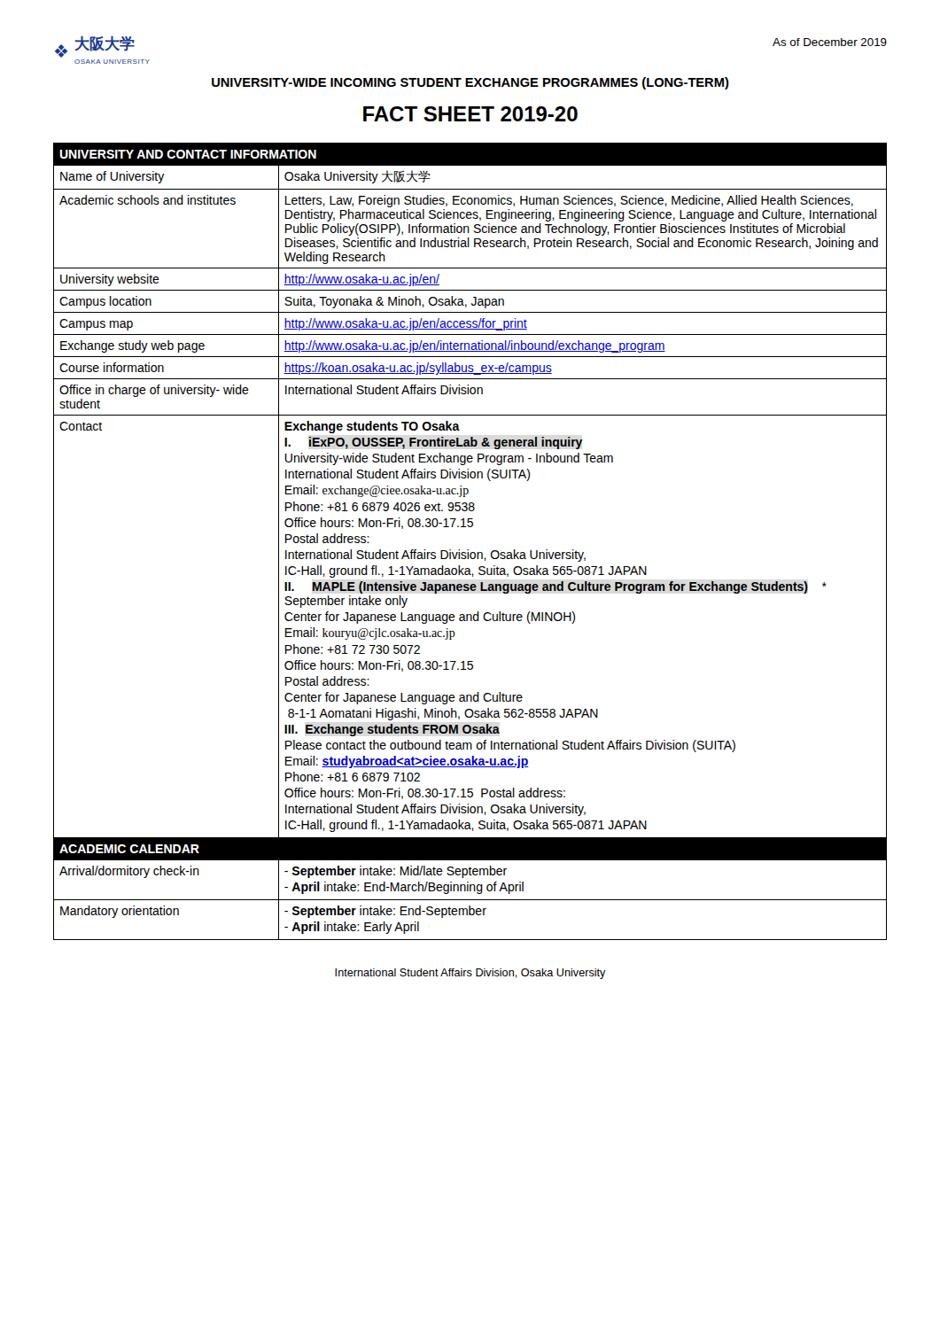❖ 大阪大学
OSAKA UNIVERSITY
As of December 2019
UNIVERSITY-WIDE INCOMING STUDENT EXCHANGE PROGRAMMES (LONG-TERM)
FACT SHEET 2019-20
| UNIVERSITY AND CONTACT INFORMATION |
| Name of University | Osaka University 大阪大学 |
| Academic schools and institutes | Letters, Law, Foreign Studies, Economics, Human Sciences, Science, Medicine, Allied Health Sciences, Dentistry, Pharmaceutical Sciences, Engineering, Engineering Science, Language and Culture, International Public Policy(OSIPP), Information Science and Technology, Frontier Biosciences Institutes of Microbial Diseases, Scientific and Industrial Research, Protein Research, Social and Economic Research, Joining and Welding Research |
| University website | http://www.osaka-u.ac.jp/en/ |
| Campus location | Suita, Toyonaka & Minoh, Osaka, Japan |
| Campus map | http://www.osaka-u.ac.jp/en/access/for_print |
| Exchange study web page | http://www.osaka-u.ac.jp/en/international/inbound/exchange_program |
| Course information | https://koan.osaka-u.ac.jp/syllabus_ex-e/campus |
| Office in charge of university- wide student | International Student Affairs Division |
| Contact | Exchange students TO Osaka I. iExPO, OUSSEP, FrontireLab & general inquiry University-wide Student Exchange Program - Inbound Team International Student Affairs Division (SUITA) Email: exchange@ciee.osaka-u.ac.jp Phone: +81 6 6879 4026 ext. 9538 Office hours: Mon-Fri, 08.30-17.15 Postal address: International Student Affairs Division, Osaka University, IC-Hall, ground fl., 1-1Yamadaoka, Suita, Osaka 565-0871 JAPAN II. MAPLE (Intensive Japanese Language and Culture Program for Exchange Students) * September intake only Center for Japanese Language and Culture (MINOH) Email: kouryu@cjlc.osaka-u.ac.jp Phone: +81 72 730 5072 Office hours: Mon-Fri, 08.30-17.15 Postal address: Center for Japanese Language and Culture 8-1-1 Aomatani Higashi, Minoh, Osaka 562-8558 JAPAN III. Exchange students FROM Osaka Please contact the outbound team of International Student Affairs Division (SUITA) Email: studyabroad<at>ciee.osaka-u.ac.jp Phone: +81 6 6879 7102 Office hours: Mon-Fri, 08.30-17.15 Postal address: International Student Affairs Division, Osaka University, IC-Hall, ground fl., 1-1Yamadaoka, Suita, Osaka 565-0871 JAPAN |
| ACADEMIC CALENDAR |
| Arrival/dormitory check-in | - September intake: Mid/late September - April intake: End-March/Beginning of April |
| Mandatory orientation | - September intake: End-September - April intake: Early April |
International Student Affairs Division, Osaka University